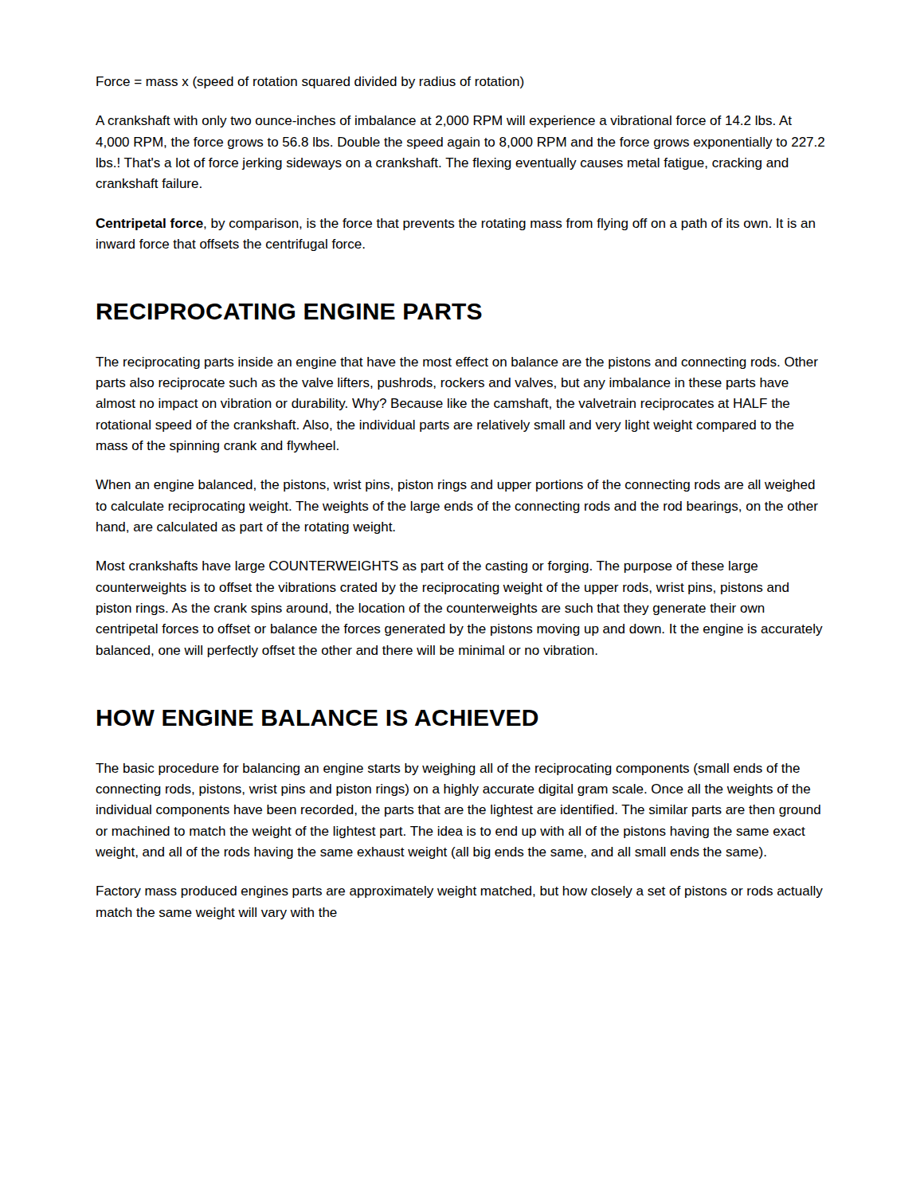Force = mass x (speed of rotation squared divided by radius of rotation)
A crankshaft with only two ounce-inches of imbalance at 2,000 RPM will experience a vibrational force of 14.2 lbs. At 4,000 RPM, the force grows to 56.8 lbs. Double the speed again to 8,000 RPM and the force grows exponentially to 227.2 lbs.! That's a lot of force jerking sideways on a crankshaft. The flexing eventually causes metal fatigue, cracking and crankshaft failure.
Centripetal force, by comparison, is the force that prevents the rotating mass from flying off on a path of its own. It is an inward force that offsets the centrifugal force.
RECIPROCATING ENGINE PARTS
The reciprocating parts inside an engine that have the most effect on balance are the pistons and connecting rods. Other parts also reciprocate such as the valve lifters, pushrods, rockers and valves, but any imbalance in these parts have almost no impact on vibration or durability. Why? Because like the camshaft, the valvetrain reciprocates at HALF the rotational speed of the crankshaft. Also, the individual parts are relatively small and very light weight compared to the mass of the spinning crank and flywheel.
When an engine balanced, the pistons, wrist pins, piston rings and upper portions of the connecting rods are all weighed to calculate reciprocating weight. The weights of the large ends of the connecting rods and the rod bearings, on the other hand, are calculated as part of the rotating weight.
Most crankshafts have large COUNTERWEIGHTS as part of the casting or forging. The purpose of these large counterweights is to offset the vibrations crated by the reciprocating weight of the upper rods, wrist pins, pistons and piston rings. As the crank spins around, the location of the counterweights are such that they generate their own centripetal forces to offset or balance the forces generated by the pistons moving up and down. It the engine is accurately balanced, one will perfectly offset the other and there will be minimal or no vibration.
HOW ENGINE BALANCE IS ACHIEVED
The basic procedure for balancing an engine starts by weighing all of the reciprocating components (small ends of the connecting rods, pistons, wrist pins and piston rings) on a highly accurate digital gram scale. Once all the weights of the individual components have been recorded, the parts that are the lightest are identified. The similar parts are then ground or machined to match the weight of the lightest part. The idea is to end up with all of the pistons having the same exact weight, and all of the rods having the same exhaust weight (all big ends the same, and all small ends the same).
Factory mass produced engines parts are approximately weight matched, but how closely a set of pistons or rods actually match the same weight will vary with the